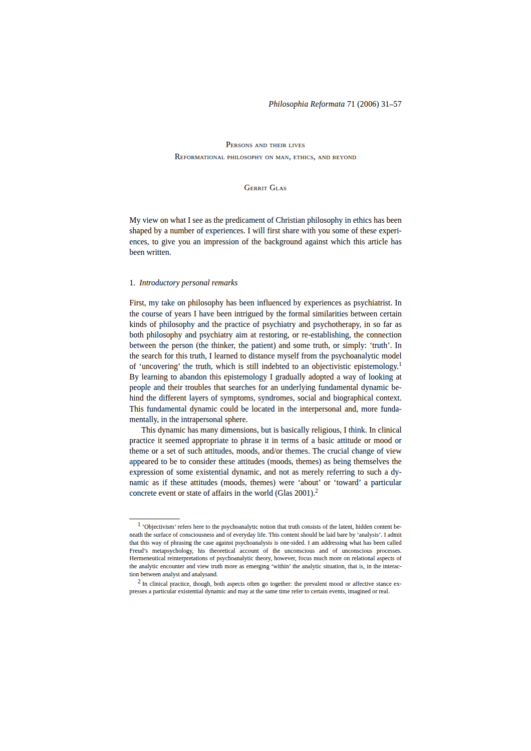Philosophia Reformata 71 (2006) 31–57
Persons and their lives Reformational philosophy on man, ethics, and beyond
Gerrit Glas
My view on what I see as the predicament of Christian philosophy in ethics has been shaped by a number of experiences. I will first share with you some of these experiences, to give you an impression of the background against which this article has been written.
1. Introductory personal remarks
First, my take on philosophy has been influenced by experiences as psychiatrist. In the course of years I have been intrigued by the formal similarities between certain kinds of philosophy and the practice of psychiatry and psychotherapy, in so far as both philosophy and psychiatry aim at restoring, or re-establishing, the connection between the person (the thinker, the patient) and some truth, or simply: ‘truth’. In the search for this truth, I learned to distance myself from the psychoanalytic model of ‘uncovering’ the truth, which is still indebted to an objectivistic epistemology.1 By learning to abandon this epistemology I gradually adopted a way of looking at people and their troubles that searches for an underlying fundamental dynamic behind the different layers of symptoms, syndromes, social and biographical context. This fundamental dynamic could be located in the interpersonal and, more fundamentally, in the intrapersonal sphere.
This dynamic has many dimensions, but is basically religious, I think. In clinical practice it seemed appropriate to phrase it in terms of a basic attitude or mood or theme or a set of such attitudes, moods, and/or themes. The crucial change of view appeared to be to consider these attitudes (moods, themes) as being themselves the expression of some existential dynamic, and not as merely referring to such a dynamic as if these attitudes (moods, themes) were ‘about’ or ‘toward’ a particular concrete event or state of affairs in the world (Glas 2001).2
1‘Objectivism’ refers here to the psychoanalytic notion that truth consists of the latent, hidden content beneath the surface of consciousness and of everyday life. This content should be laid bare by ‘analysis’. I admit that this way of phrasing the case against psychoanalysis is one-sided. I am addressing what has been called Freud’s metapsychology, his theoretical account of the unconscious and of unconscious processes. Hermeneutical reinterpretations of psychoanalytic theory, however, focus much more on relational aspects of the analytic encounter and view truth more as emerging ‘within’ the analytic situation, that is, in the interaction between analyst and analysand.
2 In clinical practice, though, both aspects often go together: the prevalent mood or affective stance expresses a particular existential dynamic and may at the same time refer to certain events, imagined or real.